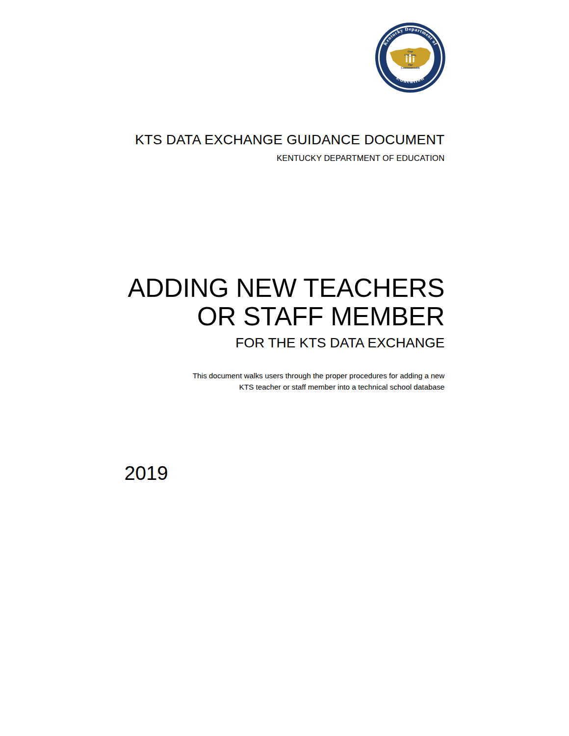Kentucky Department of Education — Our Children, Our Commonwealth Kentucky Department of Education Our Children, Our Commonwealth
KTS DATA EXCHANGE GUIDANCE DOCUMENT
KENTUCKY DEPARTMENT OF EDUCATION
ADDING NEW TEACHERS
OR STAFF MEMBER
FOR THE KTS DATA EXCHANGE
This document walks users through the proper procedures for adding a new KTS teacher or staff member into a technical school database
2019